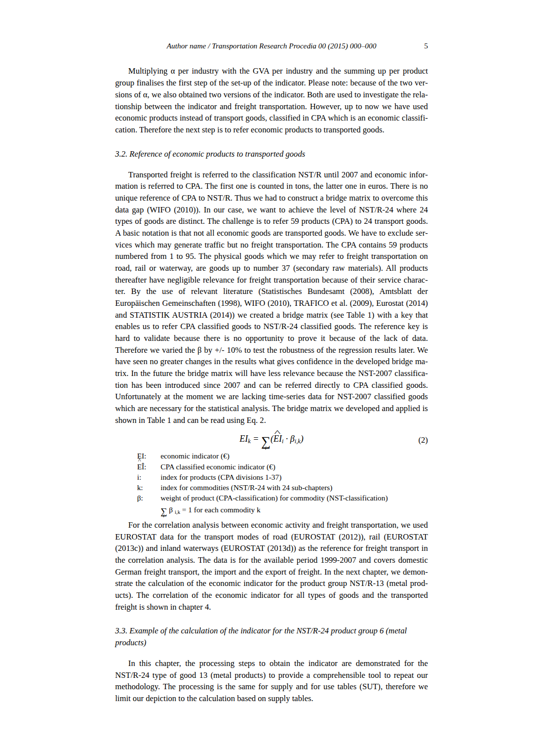Author name / Transportation Research Procedia 00 (2015) 000–000 5
Multiplying α per industry with the GVA per industry and the summing up per product group finalises the first step of the set-up of the indicator. Please note: because of the two versions of α, we also obtained two versions of the indicator. Both are used to investigate the relationship between the indicator and freight transportation. However, up to now we have used economic products instead of transport goods, classified in CPA which is an economic classification. Therefore the next step is to refer economic products to transported goods.
3.2. Reference of economic products to transported goods
Transported freight is referred to the classification NST/R until 2007 and economic information is referred to CPA. The first one is counted in tons, the latter one in euros. There is no unique reference of CPA to NST/R. Thus we had to construct a bridge matrix to overcome this data gap (WIFO (2010)). In our case, we want to achieve the level of NST/R-24 where 24 types of goods are distinct. The challenge is to refer 59 products (CPA) to 24 transport goods. A basic notation is that not all economic goods are transported goods. We have to exclude services which may generate traffic but no freight transportation. The CPA contains 59 products numbered from 1 to 95. The physical goods which we may refer to freight transportation on road, rail or waterway, are goods up to number 37 (secondary raw materials). All products thereafter have negligible relevance for freight transportation because of their service character. By the use of relevant literature (Statistisches Bundesamt (2008), Amtsblatt der Europäischen Gemeinschaften (1998), WIFO (2010), TRAFICO et al. (2009), Eurostat (2014) and STATISTIK AUSTRIA (2014)) we created a bridge matrix (see Table 1) with a key that enables us to refer CPA classified goods to NST/R-24 classified goods. The reference key is hard to validate because there is no opportunity to prove it because of the lack of data. Therefore we varied the β by +/- 10% to test the robustness of the regression results later. We have seen no greater changes in the results what gives confidence in the developed bridge matrix. In the future the bridge matrix will have less relevance because the NST-2007 classification has been introduced since 2007 and can be referred directly to CPA classified goods. Unfortunately at the moment we are lacking time-series data for NST-2007 classified goods which are necessary for the statistical analysis. The bridge matrix we developed and applied is shown in Table 1 and can be read using Eq. 2.
EIk = ∑i(EIi · βi,k) (2)
EI:
economic indicator (€)
EÎ^:
CPA classified economic indicator (€)
i:
index for products (CPA divisions 1-37)
k:
index for commodities (NST/R-24 with 24 sub-chapters)
β:
weight of product (CPA-classification) for commodity (NST-classification)
∑i β i,k = 1 for each commodity k
For the correlation analysis between economic activity and freight transportation, we used EUROSTAT data for the transport modes of road (EUROSTAT (2012)), rail (EUROSTAT (2013c)) and inland waterways (EUROSTAT (2013d)) as the reference for freight transport in the correlation analysis. The data is for the available period 1999-2007 and covers domestic German freight transport, the import and the export of freight. In the next chapter, we demonstrate the calculation of the economic indicator for the product group NST/R-13 (metal products). The correlation of the economic indicator for all types of goods and the transported freight is shown in chapter 4.
3.3. Example of the calculation of the indicator for the NST/R-24 product group 6 (metal products)
In this chapter, the processing steps to obtain the indicator are demonstrated for the NST/R-24 type of good 13 (metal products) to provide a comprehensible tool to repeat our methodology. The processing is the same for supply and for use tables (SUT), therefore we limit our depiction to the calculation based on supply tables.